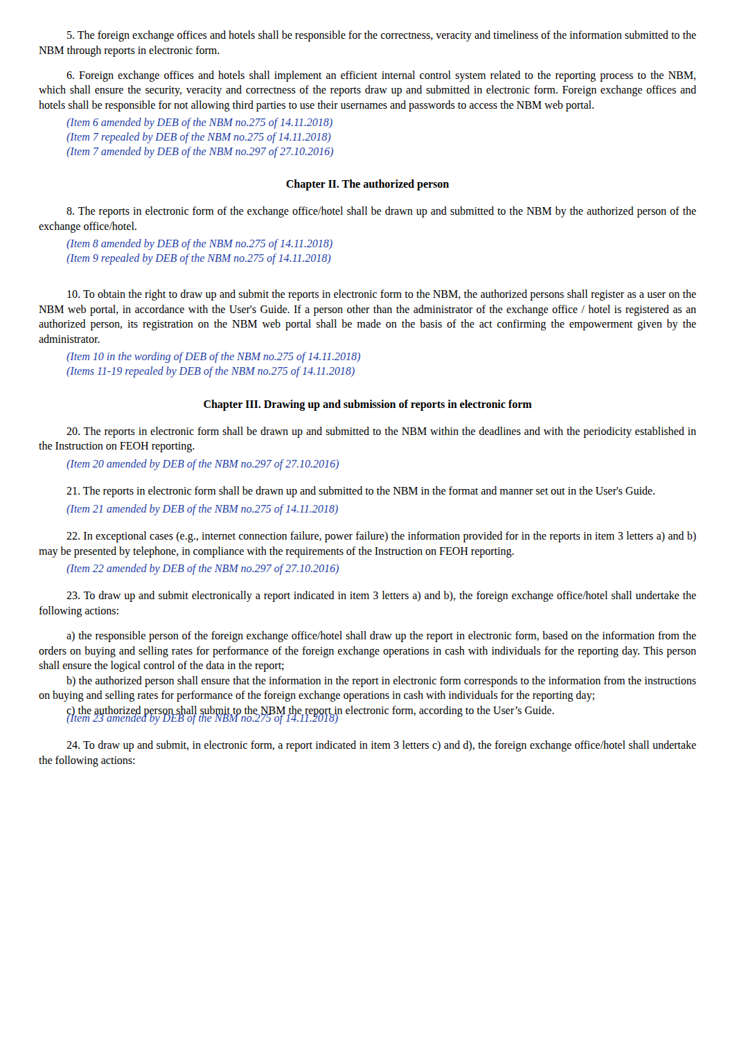5. The foreign exchange offices and hotels shall be responsible for the correctness, veracity and timeliness of the information submitted to the NBM through reports in electronic form.
6. Foreign exchange offices and hotels shall implement an efficient internal control system related to the reporting process to the NBM, which shall ensure the security, veracity and correctness of the reports draw up and submitted in electronic form. Foreign exchange offices and hotels shall be responsible for not allowing third parties to use their usernames and passwords to access the NBM web portal.
(Item 6 amended by DEB of the NBM no.275 of 14.11.2018)
(Item 7 repealed by DEB of the NBM no.275 of 14.11.2018)
(Item 7 amended by DEB of the NBM no.297 of 27.10.2016)
Chapter II. The authorized person
8. The reports in electronic form of the exchange office/hotel shall be drawn up and submitted to the NBM by the authorized person of the exchange office/hotel.
(Item 8 amended by DEB of the NBM no.275 of 14.11.2018)
(Item 9 repealed by DEB of the NBM no.275 of 14.11.2018)
10. To obtain the right to draw up and submit the reports in electronic form to the NBM, the authorized persons shall register as a user on the NBM web portal, in accordance with the User's Guide. If a person other than the administrator of the exchange office / hotel is registered as an authorized person, its registration on the NBM web portal shall be made on the basis of the act confirming the empowerment given by the administrator.
(Item 10 in the wording of DEB of the NBM no.275 of 14.11.2018)
(Items 11-19 repealed by DEB of the NBM no.275 of 14.11.2018)
Chapter III. Drawing up and submission of reports in electronic form
20. The reports in electronic form shall be drawn up and submitted to the NBM within the deadlines and with the periodicity established in the Instruction on FEOH reporting.
(Item 20 amended by DEB of the NBM no.297 of 27.10.2016)
21. The reports in electronic form shall be drawn up and submitted to the NBM in the format and manner set out in the User's Guide.
(Item 21 amended by DEB of the NBM no.275 of 14.11.2018)
22. In exceptional cases (e.g., internet connection failure, power failure) the information provided for in the reports in item 3 letters a) and b) may be presented by telephone, in compliance with the requirements of the Instruction on FEOH reporting.
(Item 22 amended by DEB of the NBM no.297 of 27.10.2016)
23. To draw up and submit electronically a report indicated in item 3 letters a) and b), the foreign exchange office/hotel shall undertake the following actions:
a) the responsible person of the foreign exchange office/hotel shall draw up the report in electronic form, based on the information from the orders on buying and selling rates for performance of the foreign exchange operations in cash with individuals for the reporting day. This person shall ensure the logical control of the data in the report;
b) the authorized person shall ensure that the information in the report in electronic form corresponds to the information from the instructions on buying and selling rates for performance of the foreign exchange operations in cash with individuals for the reporting day;
c) the authorized person shall submit to the NBM the report in electronic form, according to the User’s Guide.
(Item 23 amended by DEB of the NBM no.275 of 14.11.2018)
24. To draw up and submit, in electronic form, a report indicated in item 3 letters c) and d), the foreign exchange office/hotel shall undertake the following actions: